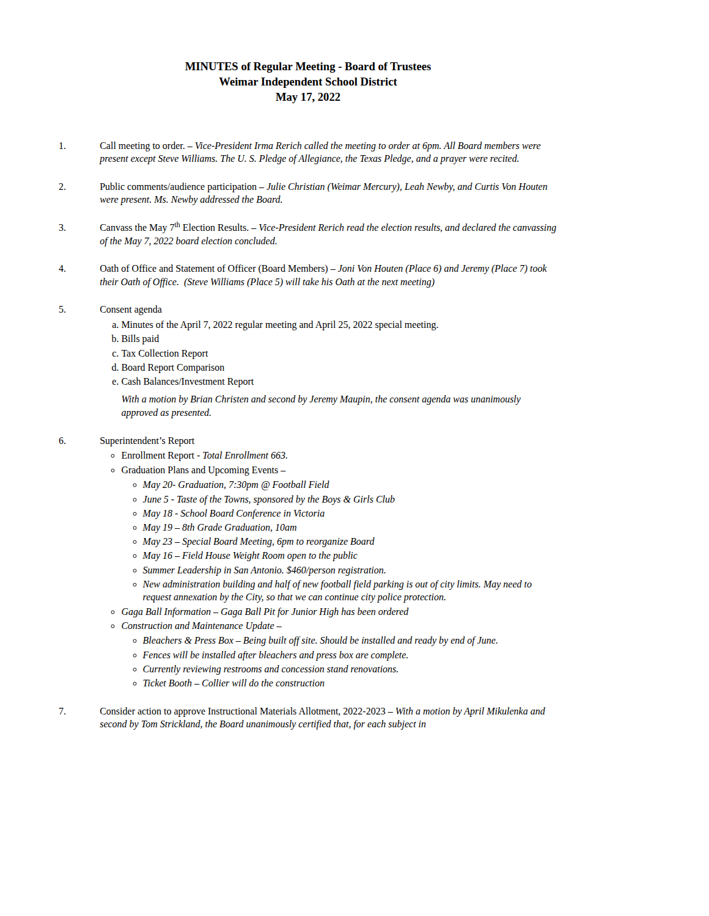MINUTES of Regular Meeting - Board of Trustees Weimar Independent School District May 17, 2022
1. Call meeting to order. – Vice-President Irma Rerich called the meeting to order at 6pm. All Board members were present except Steve Williams. The U. S. Pledge of Allegiance, the Texas Pledge, and a prayer were recited.
2. Public comments/audience participation – Julie Christian (Weimar Mercury), Leah Newby, and Curtis Von Houten were present. Ms. Newby addressed the Board.
3. Canvass the May 7th Election Results. – Vice-President Rerich read the election results, and declared the canvassing of the May 7, 2022 board election concluded.
4. Oath of Office and Statement of Officer (Board Members) – Joni Von Houten (Place 6) and Jeremy (Place 7) took their Oath of Office. (Steve Williams (Place 5) will take his Oath at the next meeting)
5. Consent agenda
Minutes of the April 7, 2022 regular meeting and April 25, 2022 special meeting.
Bills paid
Tax Collection Report
Board Report Comparison
Cash Balances/Investment Report
With a motion by Brian Christen and second by Jeremy Maupin, the consent agenda was unanimously approved as presented.
6. Superintendent’s Report
Enrollment Report - Total Enrollment 663.
Graduation Plans and Upcoming Events –
May 20- Graduation, 7:30pm @ Football Field
June 5 - Taste of the Towns, sponsored by the Boys & Girls Club
May 18 - School Board Conference in Victoria
May 19 – 8th Grade Graduation, 10am
May 23 – Special Board Meeting, 6pm to reorganize Board
May 16 – Field House Weight Room open to the public
Summer Leadership in San Antonio. $460/person registration.
New administration building and half of new football field parking is out of city limits. May need to request annexation by the City, so that we can continue city police protection.
Gaga Ball Information – Gaga Ball Pit for Junior High has been ordered
Construction and Maintenance Update –
Bleachers & Press Box – Being built off site. Should be installed and ready by end of June.
Fences will be installed after bleachers and press box are complete.
Currently reviewing restrooms and concession stand renovations.
Ticket Booth – Collier will do the construction
7. Consider action to approve Instructional Materials Allotment, 2022-2023 – With a motion by April Mikulenka and second by Tom Strickland, the Board unanimously certified that, for each subject in